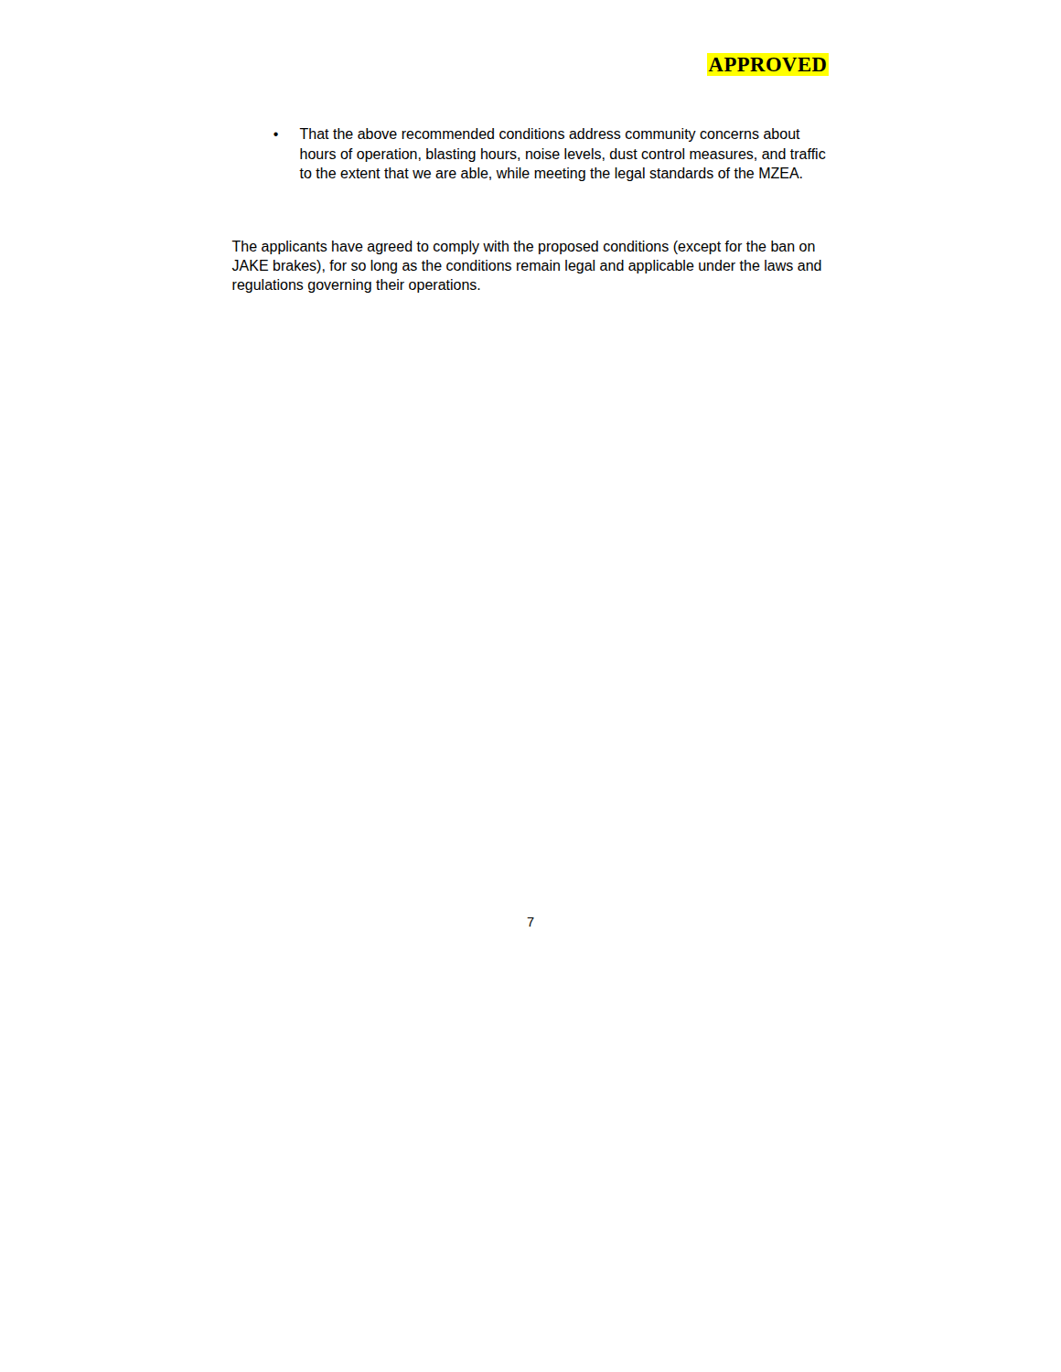APPROVED
That the above recommended conditions address community concerns about hours of operation, blasting hours, noise levels, dust control measures, and traffic to the extent that we are able, while meeting the legal standards of the MZEA.
The applicants have agreed to comply with the proposed conditions (except for the ban on JAKE brakes), for so long as the conditions remain legal and applicable under the laws and regulations governing their operations.
7